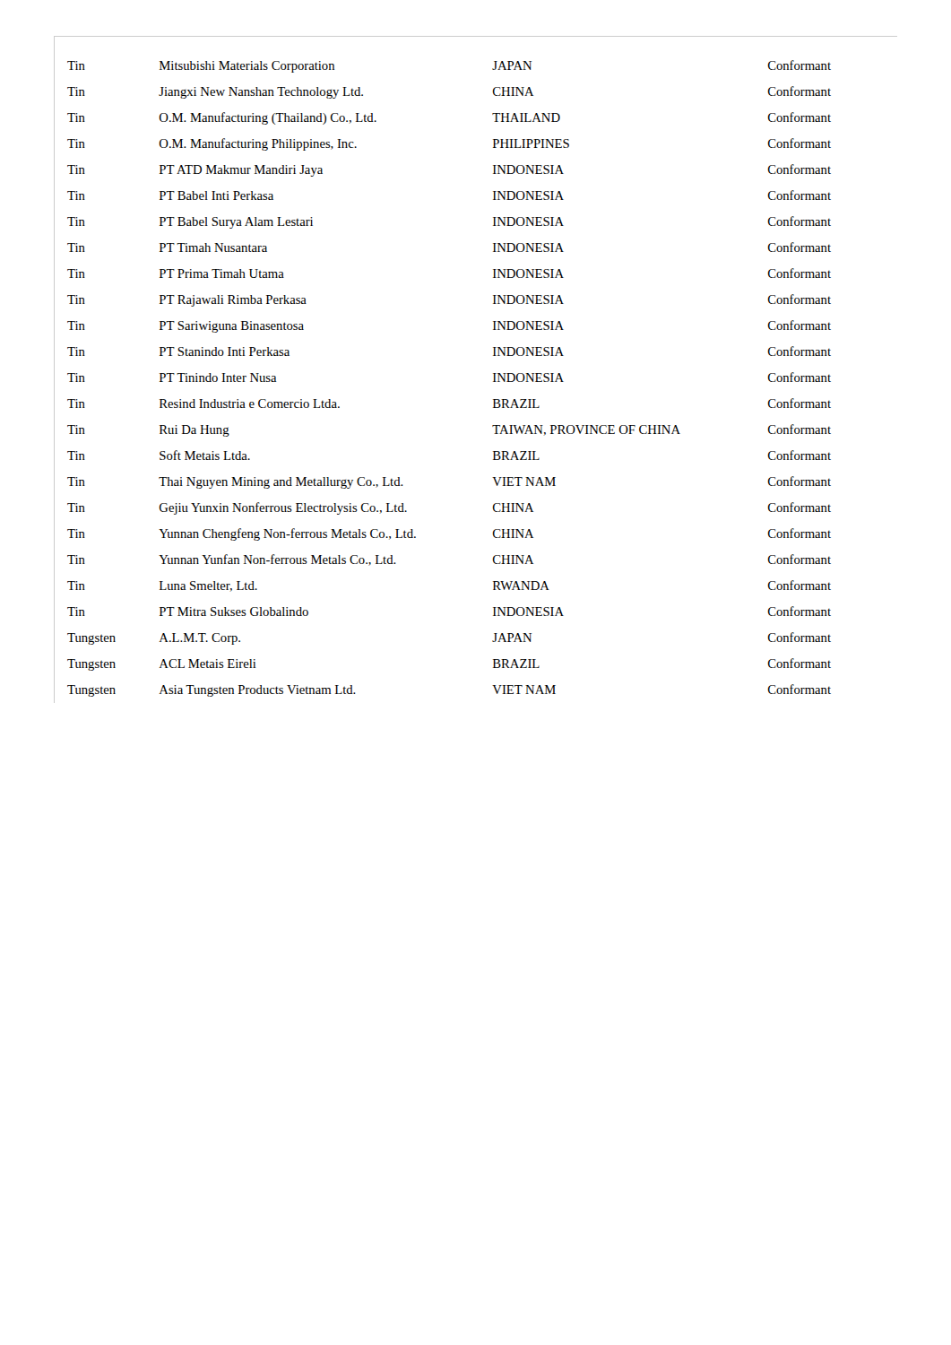| Tin | Mitsubishi Materials Corporation | JAPAN | Conformant |
| Tin | Jiangxi New Nanshan Technology Ltd. | CHINA | Conformant |
| Tin | O.M. Manufacturing (Thailand) Co., Ltd. | THAILAND | Conformant |
| Tin | O.M. Manufacturing Philippines, Inc. | PHILIPPINES | Conformant |
| Tin | PT ATD Makmur Mandiri Jaya | INDONESIA | Conformant |
| Tin | PT Babel Inti Perkasa | INDONESIA | Conformant |
| Tin | PT Babel Surya Alam Lestari | INDONESIA | Conformant |
| Tin | PT Timah Nusantara | INDONESIA | Conformant |
| Tin | PT Prima Timah Utama | INDONESIA | Conformant |
| Tin | PT Rajawali Rimba Perkasa | INDONESIA | Conformant |
| Tin | PT Sariwiguna Binasentosa | INDONESIA | Conformant |
| Tin | PT Stanindo Inti Perkasa | INDONESIA | Conformant |
| Tin | PT Tinindo Inter Nusa | INDONESIA | Conformant |
| Tin | Resind Industria e Comercio Ltda. | BRAZIL | Conformant |
| Tin | Rui Da Hung | TAIWAN, PROVINCE OF CHINA | Conformant |
| Tin | Soft Metais Ltda. | BRAZIL | Conformant |
| Tin | Thai Nguyen Mining and Metallurgy Co., Ltd. | VIET NAM | Conformant |
| Tin | Gejiu Yunxin Nonferrous Electrolysis Co., Ltd. | CHINA | Conformant |
| Tin | Yunnan Chengfeng Non-ferrous Metals Co., Ltd. | CHINA | Conformant |
| Tin | Yunnan Yunfan Non-ferrous Metals Co., Ltd. | CHINA | Conformant |
| Tin | Luna Smelter, Ltd. | RWANDA | Conformant |
| Tin | PT Mitra Sukses Globalindo | INDONESIA | Conformant |
| Tungsten | A.L.M.T. Corp. | JAPAN | Conformant |
| Tungsten | ACL Metais Eireli | BRAZIL | Conformant |
| Tungsten | Asia Tungsten Products Vietnam Ltd. | VIET NAM | Conformant |